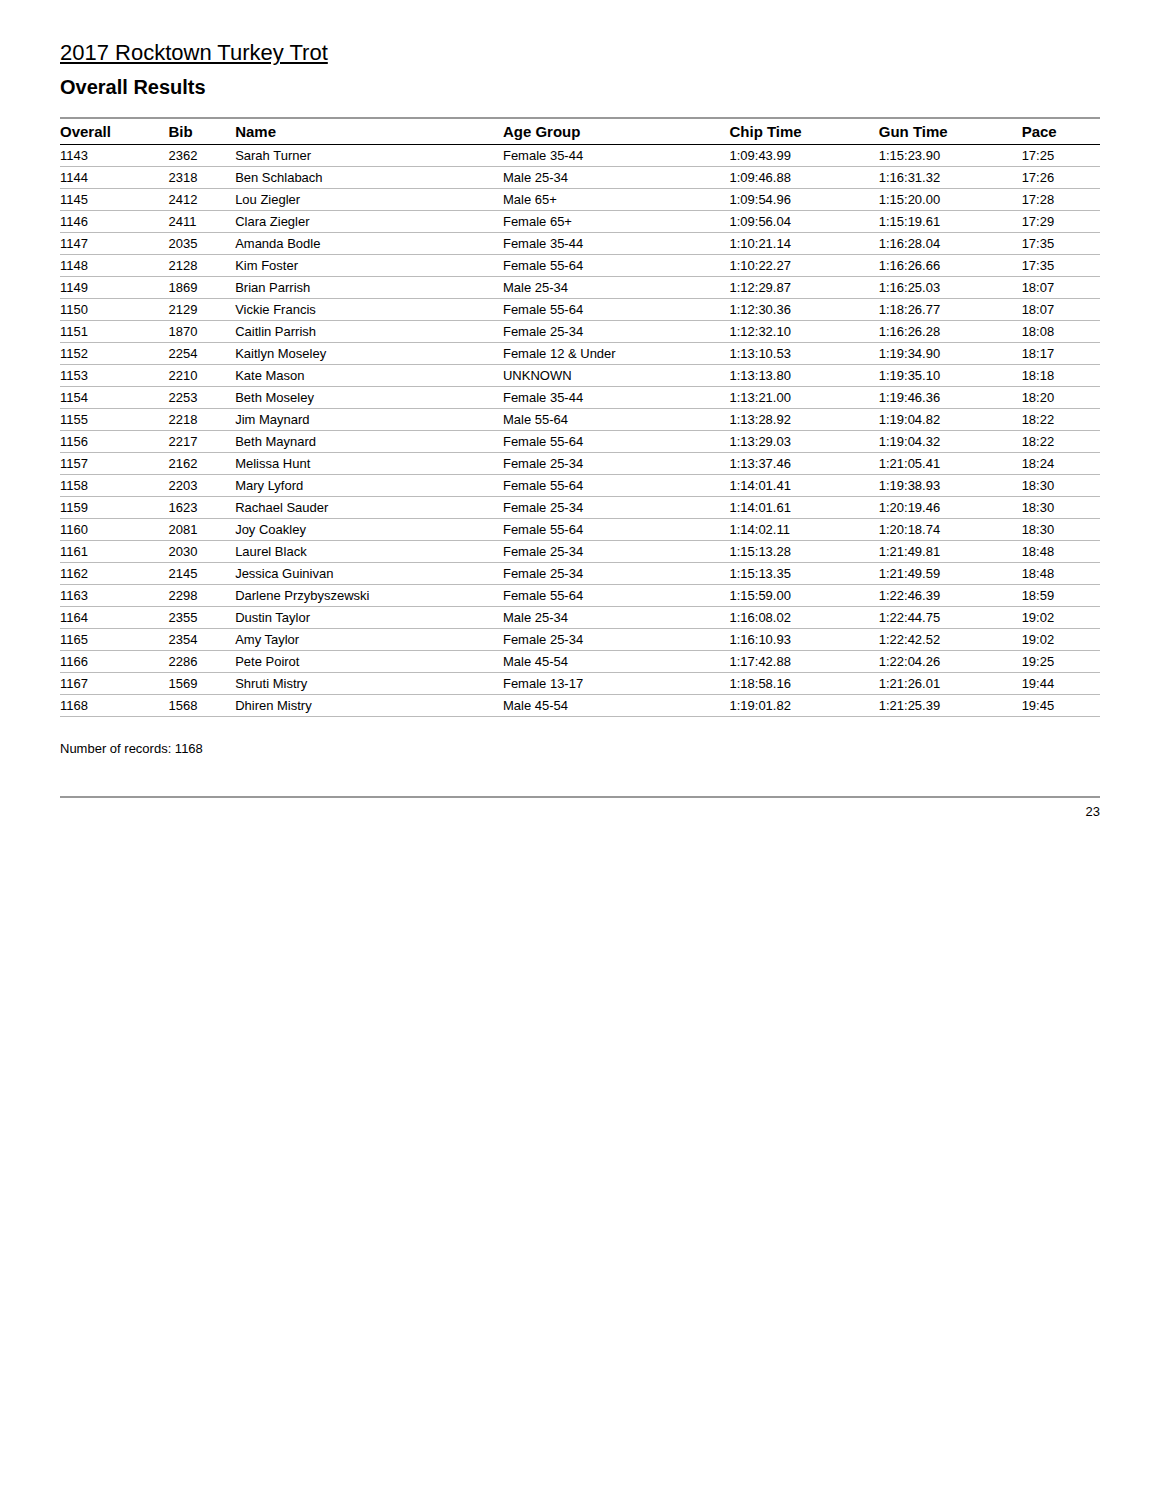2017 Rocktown Turkey Trot
Overall Results
| Overall | Bib | Name | Age Group | Chip Time | Gun Time | Pace |
| --- | --- | --- | --- | --- | --- | --- |
| 1143 | 2362 | Sarah Turner | Female 35-44 | 1:09:43.99 | 1:15:23.90 | 17:25 |
| 1144 | 2318 | Ben Schlabach | Male 25-34 | 1:09:46.88 | 1:16:31.32 | 17:26 |
| 1145 | 2412 | Lou Ziegler | Male 65+ | 1:09:54.96 | 1:15:20.00 | 17:28 |
| 1146 | 2411 | Clara Ziegler | Female 65+ | 1:09:56.04 | 1:15:19.61 | 17:29 |
| 1147 | 2035 | Amanda Bodle | Female 35-44 | 1:10:21.14 | 1:16:28.04 | 17:35 |
| 1148 | 2128 | Kim Foster | Female 55-64 | 1:10:22.27 | 1:16:26.66 | 17:35 |
| 1149 | 1869 | Brian Parrish | Male 25-34 | 1:12:29.87 | 1:16:25.03 | 18:07 |
| 1150 | 2129 | Vickie Francis | Female 55-64 | 1:12:30.36 | 1:18:26.77 | 18:07 |
| 1151 | 1870 | Caitlin Parrish | Female 25-34 | 1:12:32.10 | 1:16:26.28 | 18:08 |
| 1152 | 2254 | Kaitlyn Moseley | Female 12 & Under | 1:13:10.53 | 1:19:34.90 | 18:17 |
| 1153 | 2210 | Kate Mason | UNKNOWN | 1:13:13.80 | 1:19:35.10 | 18:18 |
| 1154 | 2253 | Beth Moseley | Female 35-44 | 1:13:21.00 | 1:19:46.36 | 18:20 |
| 1155 | 2218 | Jim Maynard | Male 55-64 | 1:13:28.92 | 1:19:04.82 | 18:22 |
| 1156 | 2217 | Beth Maynard | Female 55-64 | 1:13:29.03 | 1:19:04.32 | 18:22 |
| 1157 | 2162 | Melissa Hunt | Female 25-34 | 1:13:37.46 | 1:21:05.41 | 18:24 |
| 1158 | 2203 | Mary Lyford | Female 55-64 | 1:14:01.41 | 1:19:38.93 | 18:30 |
| 1159 | 1623 | Rachael Sauder | Female 25-34 | 1:14:01.61 | 1:20:19.46 | 18:30 |
| 1160 | 2081 | Joy Coakley | Female 55-64 | 1:14:02.11 | 1:20:18.74 | 18:30 |
| 1161 | 2030 | Laurel Black | Female 25-34 | 1:15:13.28 | 1:21:49.81 | 18:48 |
| 1162 | 2145 | Jessica Guinivan | Female 25-34 | 1:15:13.35 | 1:21:49.59 | 18:48 |
| 1163 | 2298 | Darlene Przybyszewski | Female 55-64 | 1:15:59.00 | 1:22:46.39 | 18:59 |
| 1164 | 2355 | Dustin Taylor | Male 25-34 | 1:16:08.02 | 1:22:44.75 | 19:02 |
| 1165 | 2354 | Amy Taylor | Female 25-34 | 1:16:10.93 | 1:22:42.52 | 19:02 |
| 1166 | 2286 | Pete Poirot | Male 45-54 | 1:17:42.88 | 1:22:04.26 | 19:25 |
| 1167 | 1569 | Shruti Mistry | Female 13-17 | 1:18:58.16 | 1:21:26.01 | 19:44 |
| 1168 | 1568 | Dhiren Mistry | Male 45-54 | 1:19:01.82 | 1:21:25.39 | 19:45 |
Number of records: 1168
23